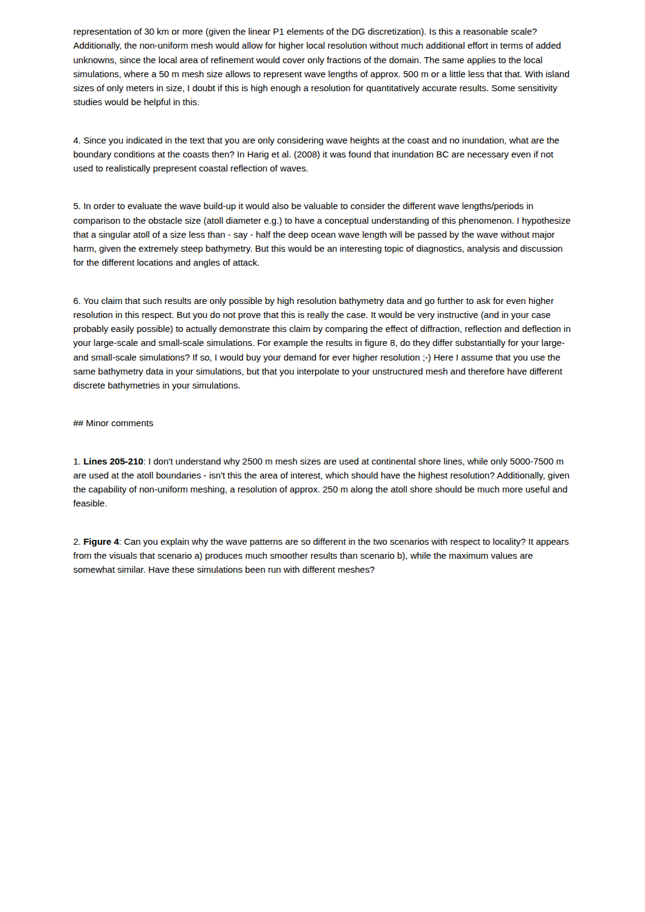representation of 30 km or more (given the linear P1 elements of the DG discretization). Is this a reasonable scale? Additionally, the non-uniform mesh would allow for higher local resolution without much additional effort in terms of added unknowns, since the local area of refinement would cover only fractions of the domain. The same applies to the local simulations, where a 50 m mesh size allows to represent wave lengths of approx. 500 m or a little less that that. With island sizes of only meters in size, I doubt if this is high enough a resolution for quantitatively accurate results. Some sensitivity studies would be helpful in this.
4. Since you indicated in the text that you are only considering wave heights at the coast and no inundation, what are the boundary conditions at the coasts then? In Harig et al. (2008) it was found that inundation BC are necessary even if not used to realistically prepresent coastal reflection of waves.
5. In order to evaluate the wave build-up it would also be valuable to consider the different wave lengths/periods in comparison to the obstacle size (atoll diameter e.g.) to have a conceptual understanding of this phenomenon. I hypothesize that a singular atoll of a size less than - say - half the deep ocean wave length will be passed by the wave without major harm, given the extremely steep bathymetry. But this would be an interesting topic of diagnostics, analysis and discussion for the different locations and angles of attack.
6. You claim that such results are only possible by high resolution bathymetry data and go further to ask for even higher resolution in this respect. But you do not prove that this is really the case. It would be very instructive (and in your case probably easily possible) to actually demonstrate this claim by comparing the effect of diffraction, reflection and deflection in your large-scale and small-scale simulations. For example the results in figure 8, do they differ substantially for your large- and small-scale simulations? If so, I would buy your demand for ever higher resolution ;-) Here I assume that you use the same bathymetry data in your simulations, but that you interpolate to your unstructured mesh and therefore have different discrete bathymetries in your simulations.
## Minor comments
1. Lines 205-210: I don't understand why 2500 m mesh sizes are used at continental shore lines, while only 5000-7500 m are used at the atoll boundaries - isn't this the area of interest, which should have the highest resolution? Additionally, given the capability of non-uniform meshing, a resolution of approx. 250 m along the atoll shore should be much more useful and feasible.
2. Figure 4: Can you explain why the wave patterns are so different in the two scenarios with respect to locality? It appears from the visuals that scenario a) produces much smoother results than scenario b), while the maximum values are somewhat similar. Have these simulations been run with different meshes?